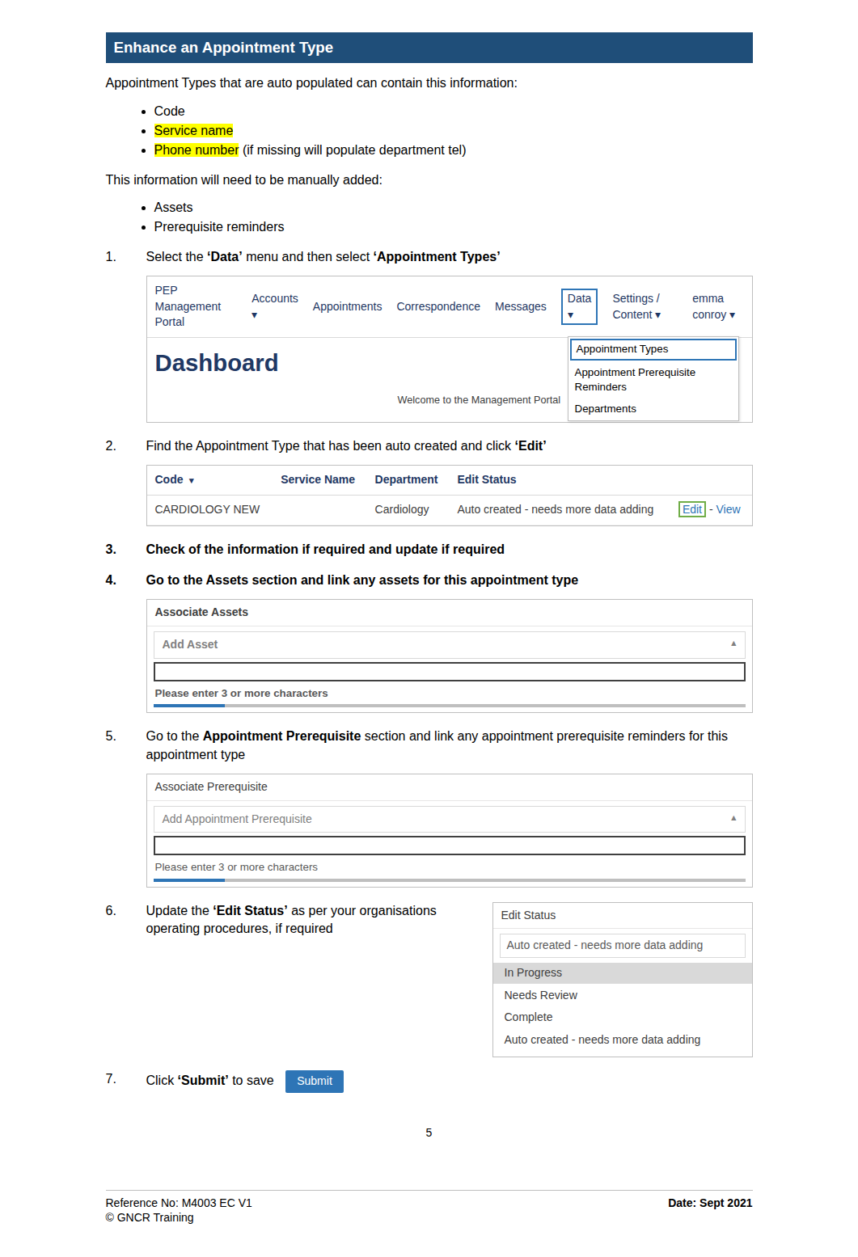Enhance an Appointment Type
Appointment Types that are auto populated can contain this information:
Code
Service name
Phone number (if missing will populate department tel)
This information will need to be manually added:
Assets
Prerequisite reminders
Select the ‘Data’ menu and then select ‘Appointment Types’
PEP Management Portal Accounts ▾ Appointments Correspondence Messages Data ▾ Settings / Content ▾ emma conroy ▾
Dashboard
Welcome to the Management Portal
Appointment Types
Appointment Prerequisite Reminders
Departments
Find the Appointment Type that has been auto created and click ‘Edit’
| Code ▾ | Service Name | Department | Edit Status | |
| --- | --- | --- | --- | --- |
| CARDIOLOGY NEW | | Cardiology | Auto created - needs more data adding | Edit - View |
Check of the information if required and update if required
Go to the Assets section and link any assets for this appointment type
Associate Assets
Add Asset▲
Please enter 3 or more characters
Go to the Appointment Prerequisite section and link any appointment prerequisite reminders for this appointment type
Associate Prerequisite
Add Appointment Prerequisite▲
Please enter 3 or more characters
Update the ‘Edit Status’ as per your organisations operating procedures, if required
Edit Status
Auto created - needs more data adding
In Progress
Needs Review
Complete
Auto created - needs more data adding
Click ‘Submit’ to save Submit
5
Reference No: M4003 EC V1
© GNCR Training
Date: Sept 2021